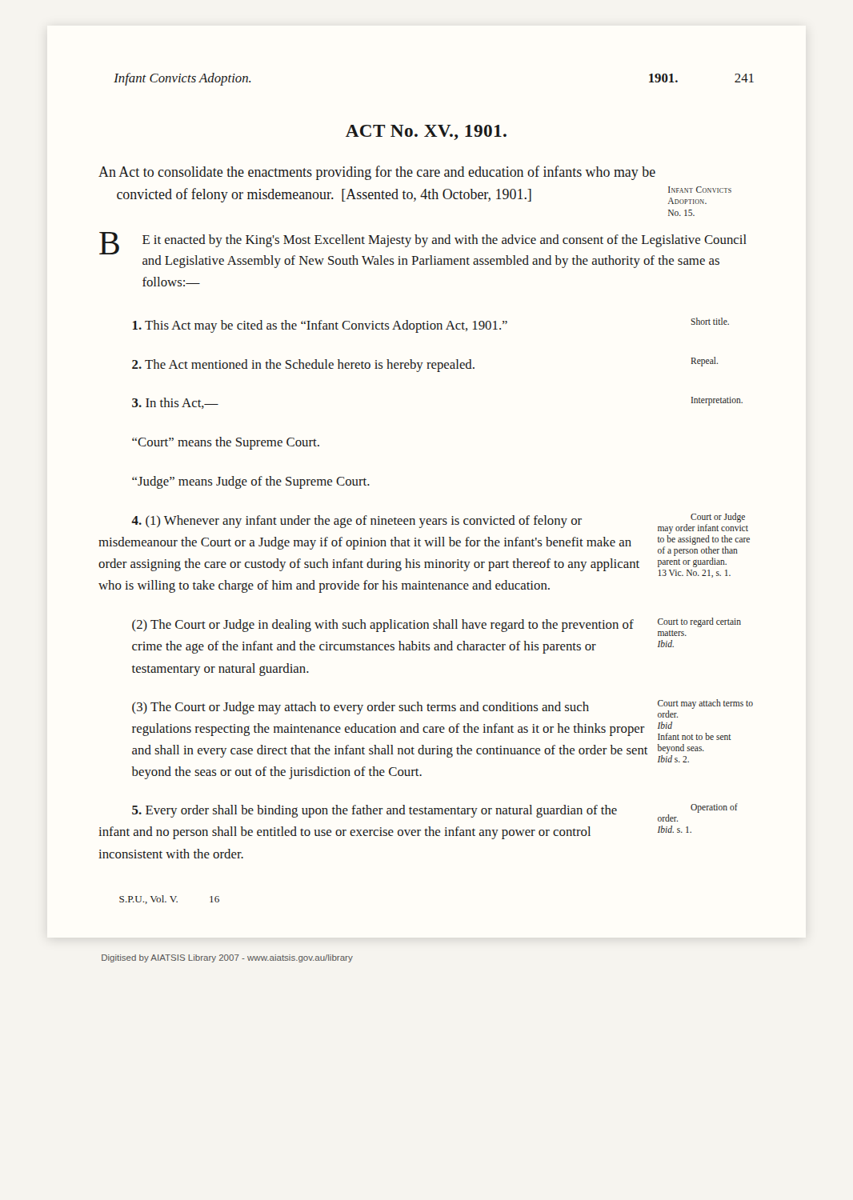Infant Convicts Adoption. 1901. 241
ACT No. XV., 1901.
An Act to consolidate the enactments providing for the care and education of infants who may be convicted of felony or misdemeanour. [Assented to, 4th October, 1901.] Infant Convicts Adoption.
No. 15.
BE it enacted by the King's Most Excellent Majesty by and with the advice and consent of the Legislative Council and Legislative Assembly of New South Wales in Parliament assembled and by the authority of the same as follows:—
1. This Act may be cited as the “Infant Convicts Adoption Act, 1901.” Short title.
2. The Act mentioned in the Schedule hereto is hereby repealed. Repeal.
3. In this Act,— Interpretation.
“Court” means the Supreme Court.
“Judge” means Judge of the Supreme Court.
4. (1) Whenever any infant under the age of nineteen years is convicted of felony or misdemeanour the Court or a Judge may if of opinion that it will be for the infant's benefit make an order assigning the care or custody of such infant during his minority or part thereof to any applicant who is willing to take charge of him and provide for his maintenance and education. Court or Judge may order infant convict to be assigned to the care of a person other than parent or guardian.
13 Vic. No. 21, s. 1.
(2) The Court or Judge in dealing with such application shall have regard to the prevention of crime the age of the infant and the circumstances habits and character of his parents or testamentary or natural guardian. Court to regard certain matters.
Ibid.
(3) The Court or Judge may attach to every order such terms and conditions and such regulations respecting the maintenance education and care of the infant as it or he thinks proper and shall in every case direct that the infant shall not during the continuance of the order be sent beyond the seas or out of the jurisdiction of the Court. Court may attach terms to order.
Ibid
Infant not to be sent beyond seas.
Ibid s. 2.
5. Every order shall be binding upon the father and testamentary or natural guardian of the infant and no person shall be entitled to use or exercise over the infant any power or control inconsistent with the order. Operation of order.
Ibid. s. 1.
S.P.U., Vol. V. 16
Digitised by AIATSIS Library 2007 - www.aiatsis.gov.au/library